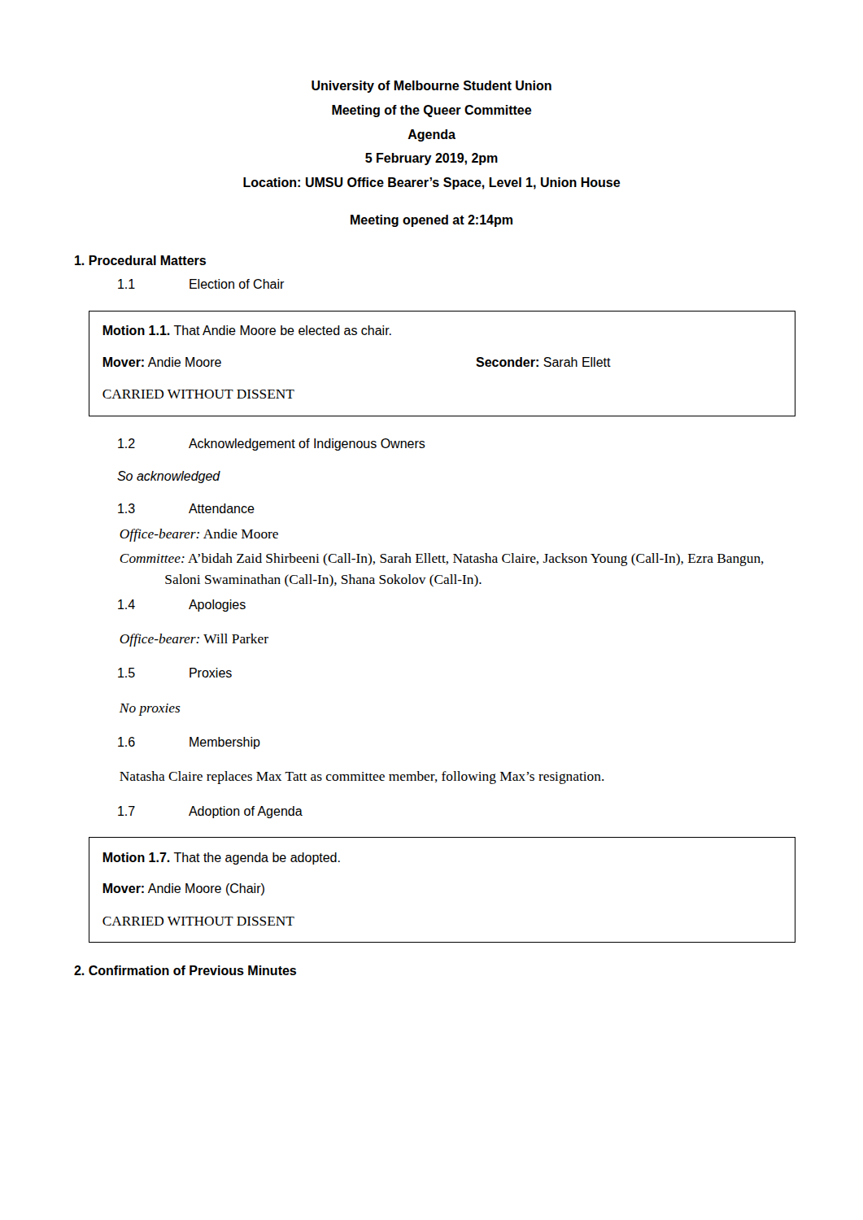University of Melbourne Student Union
Meeting of the Queer Committee
Agenda
5 February 2019, 2pm
Location: UMSU Office Bearer’s Space, Level 1, Union House
Meeting opened at 2:14pm
Procedural Matters
1.1 Election of Chair
Motion 1.1. That Andie Moore be elected as chair.
Mover: Andie Moore
Seconder: Sarah Ellett
CARRIED WITHOUT DISSENT
1.2 Acknowledgement of Indigenous Owners
So acknowledged
1.3 Attendance
Office-bearer: Andie Moore
Committee: A’bidah Zaid Shirbeeni (Call-In), Sarah Ellett, Natasha Claire, Jackson Young (Call-In), Ezra Bangun, Saloni Swaminathan (Call-In), Shana Sokolov (Call-In).
1.4 Apologies
Office-bearer: Will Parker
1.5 Proxies
No proxies
1.6 Membership
Natasha Claire replaces Max Tatt as committee member, following Max’s resignation.
1.7 Adoption of Agenda
Motion 1.7. That the agenda be adopted.
Mover: Andie Moore (Chair)
CARRIED WITHOUT DISSENT
Confirmation of Previous Minutes